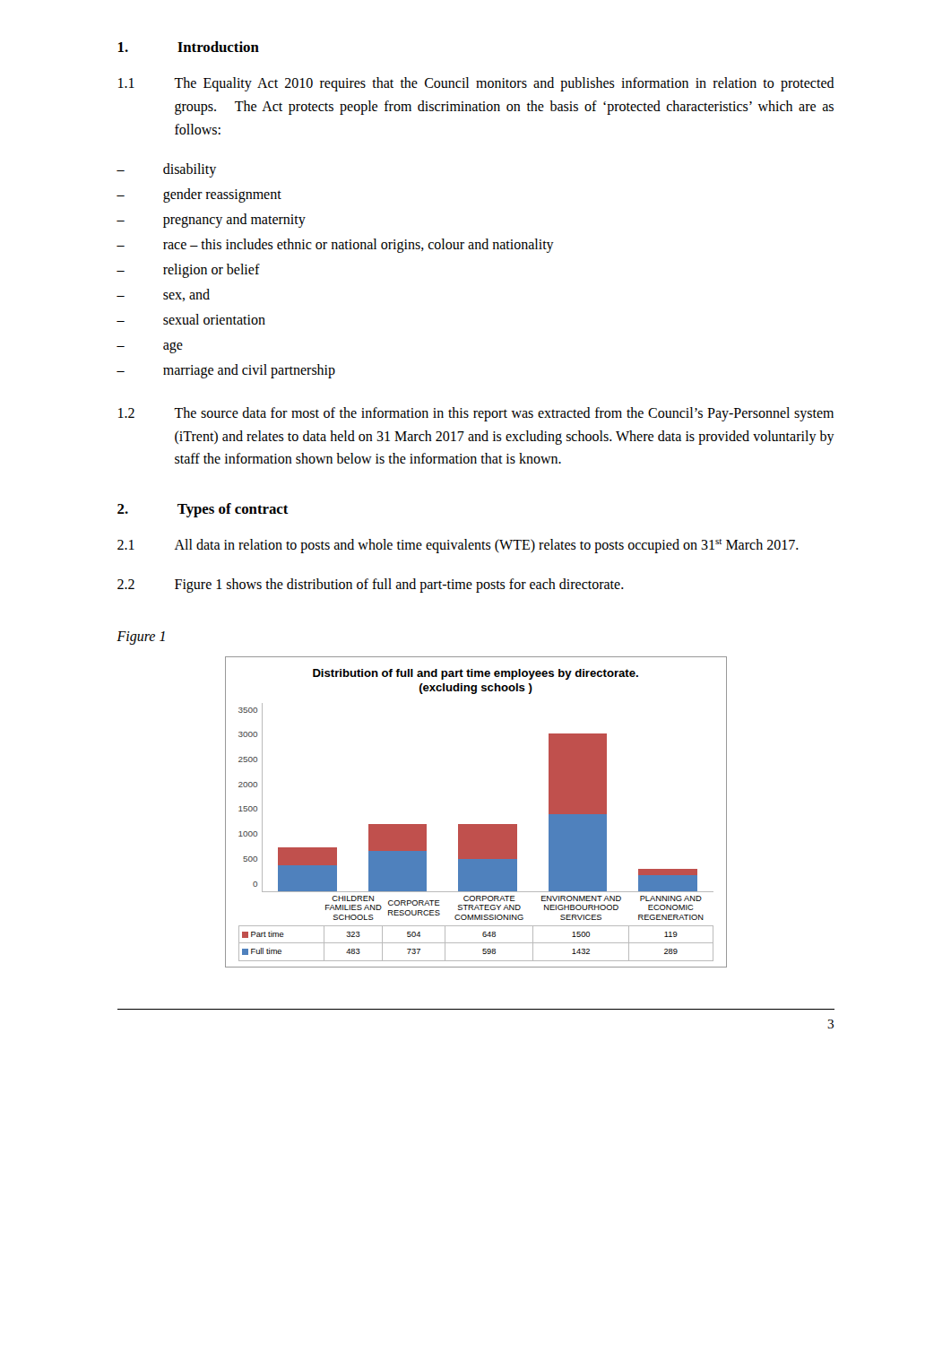1. Introduction
1.1 The Equality Act 2010 requires that the Council monitors and publishes information in relation to protected groups. The Act protects people from discrimination on the basis of ‘protected characteristics’ which are as follows:
disability
gender reassignment
pregnancy and maternity
race – this includes ethnic or national origins, colour and nationality
religion or belief
sex, and
sexual orientation
age
marriage and civil partnership
1.2 The source data for most of the information in this report was extracted from the Council’s Pay-Personnel system (iTrent) and relates to data held on 31 March 2017 and is excluding schools. Where data is provided voluntarily by staff the information shown below is the information that is known.
2. Types of contract
2.1 All data in relation to posts and whole time equivalents (WTE) relates to posts occupied on 31st March 2017.
2.2 Figure 1 shows the distribution of full and part-time posts for each directorate.
Figure 1
Distribution of full and part time employees by directorate.
(excluding schools )
3500 3000 2500 2000 1500 1000 500 0
scale: 3500 -> 210px => 1 unit = 0.06px
| | CHILDREN FAMILIES AND SCHOOLS | CORPORATE RESOURCES | CORPORATE STRATEGY AND COMMISSIONING | ENVIRONMENT AND NEIGHBOURHOOD SERVICES | PLANNING AND ECONOMIC REGENERATION |
| Part time | 323 | 504 | 648 | 1500 | 119 |
| Full time | 483 | 737 | 598 | 1432 | 289 |
3